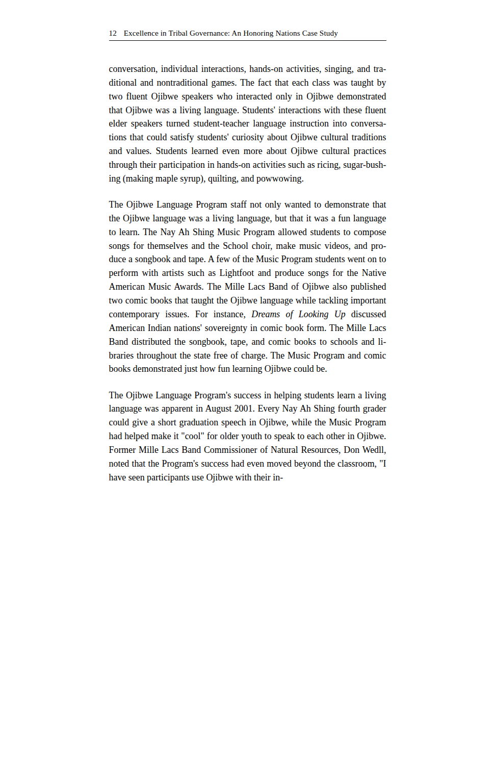12 Excellence in Tribal Governance: An Honoring Nations Case Study
conversation, individual interactions, hands-on activities, singing, and traditional and nontraditional games. The fact that each class was taught by two fluent Ojibwe speakers who interacted only in Ojibwe demonstrated that Ojibwe was a living language. Students' interactions with these fluent elder speakers turned student-teacher language instruction into conversations that could satisfy students' curiosity about Ojibwe cultural traditions and values. Students learned even more about Ojibwe cultural practices through their participation in hands-on activities such as ricing, sugar-bushing (making maple syrup), quilting, and powwowing.
The Ojibwe Language Program staff not only wanted to demonstrate that the Ojibwe language was a living language, but that it was a fun language to learn. The Nay Ah Shing Music Program allowed students to compose songs for themselves and the School choir, make music videos, and produce a songbook and tape. A few of the Music Program students went on to perform with artists such as Lightfoot and produce songs for the Native American Music Awards. The Mille Lacs Band of Ojibwe also published two comic books that taught the Ojibwe language while tackling important contemporary issues. For instance, Dreams of Looking Up discussed American Indian nations' sovereignty in comic book form. The Mille Lacs Band distributed the songbook, tape, and comic books to schools and libraries throughout the state free of charge. The Music Program and comic books demonstrated just how fun learning Ojibwe could be.
The Ojibwe Language Program's success in helping students learn a living language was apparent in August 2001. Every Nay Ah Shing fourth grader could give a short graduation speech in Ojibwe, while the Music Program had helped make it "cool" for older youth to speak to each other in Ojibwe. Former Mille Lacs Band Commissioner of Natural Resources, Don Wedll, noted that the Program's success had even moved beyond the classroom, "I have seen participants use Ojibwe with their in-